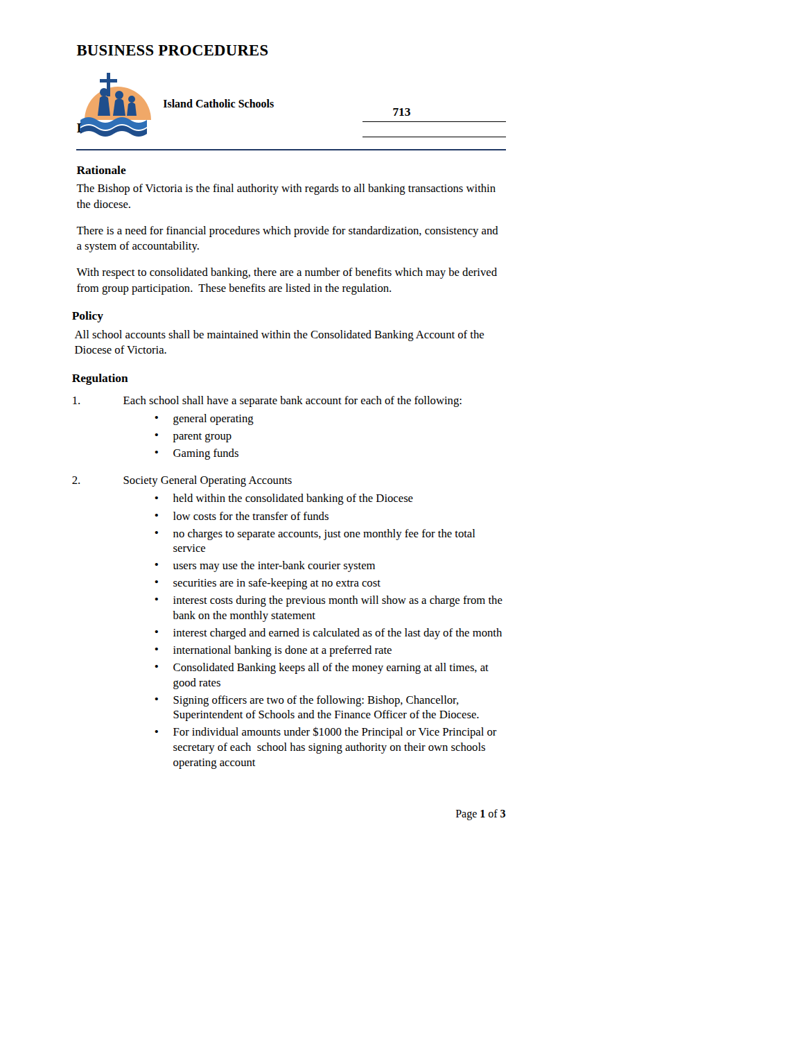BUSINESS PROCEDURES
Island Catholic Schools
I
713
Rationale
The Bishop of Victoria is the final authority with regards to all banking transactions within the diocese.
There is a need for financial procedures which provide for standardization, consistency and a system of accountability.
With respect to consolidated banking, there are a number of benefits which may be derived from group participation. These benefits are listed in the regulation.
Policy
All school accounts shall be maintained within the Consolidated Banking Account of the Diocese of Victoria.
Regulation
Each school shall have a separate bank account for each of the following:
general operating
parent group
Gaming funds
Society General Operating Accounts
held within the consolidated banking of the Diocese
low costs for the transfer of funds
no charges to separate accounts, just one monthly fee for the total service
users may use the inter-bank courier system
securities are in safe-keeping at no extra cost
interest costs during the previous month will show as a charge from the bank on the monthly statement
interest charged and earned is calculated as of the last day of the month
international banking is done at a preferred rate
Consolidated Banking keeps all of the money earning at all times, at good rates
Signing officers are two of the following: Bishop, Chancellor, Superintendent of Schools and the Finance Officer of the Diocese.
For individual amounts under $1000 the Principal or Vice Principal or secretary of each school has signing authority on their own schools operating account
Page 1 of 3